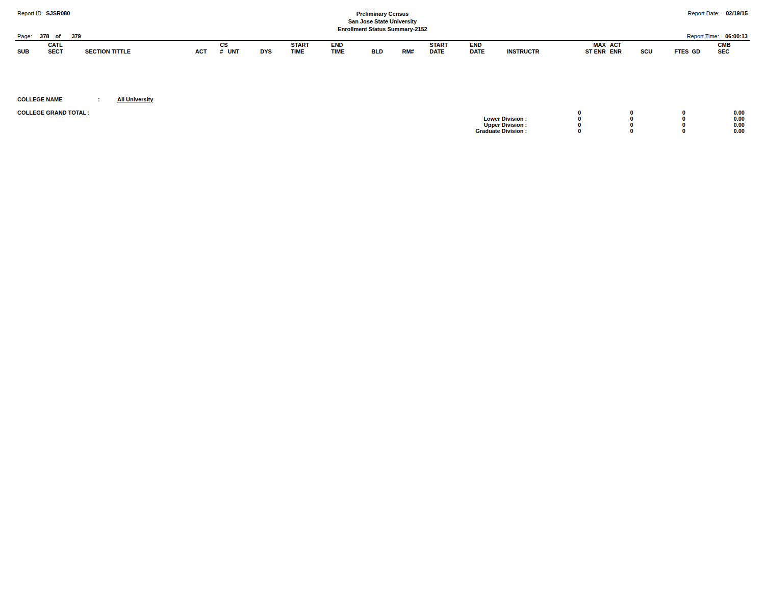| Report ID: SJSR080 | Preliminary Census San Jose State University Enrollment Status Summary-2152 | Report Date: 02/19/15 |
| Page: 378 of 379 | | Report Time: 06:00:13 |
| | CATL | | | CS | | START | END | | | START | END | | MAX | ACT | | | CMB |
| SUB | SECT | SECTION TITTLE | ACT | # UNT | DYS | TIME | TIME | BLD | RM# | DATE | DATE | INSTRUCTR | ST ENR | ENR | SCU | FTES GD | SEC |
| COLLEGE NAME | : | All University |
| COLLEGE GRAND TOTAL : | | 0 | 0 | 0 | 0.00 |
| | Lower Division : | 0 | 0 | 0 | 0.00 |
| | Upper Division : | 0 | 0 | 0 | 0.00 |
| | Graduate Division : | 0 | 0 | 0 | 0.00 |